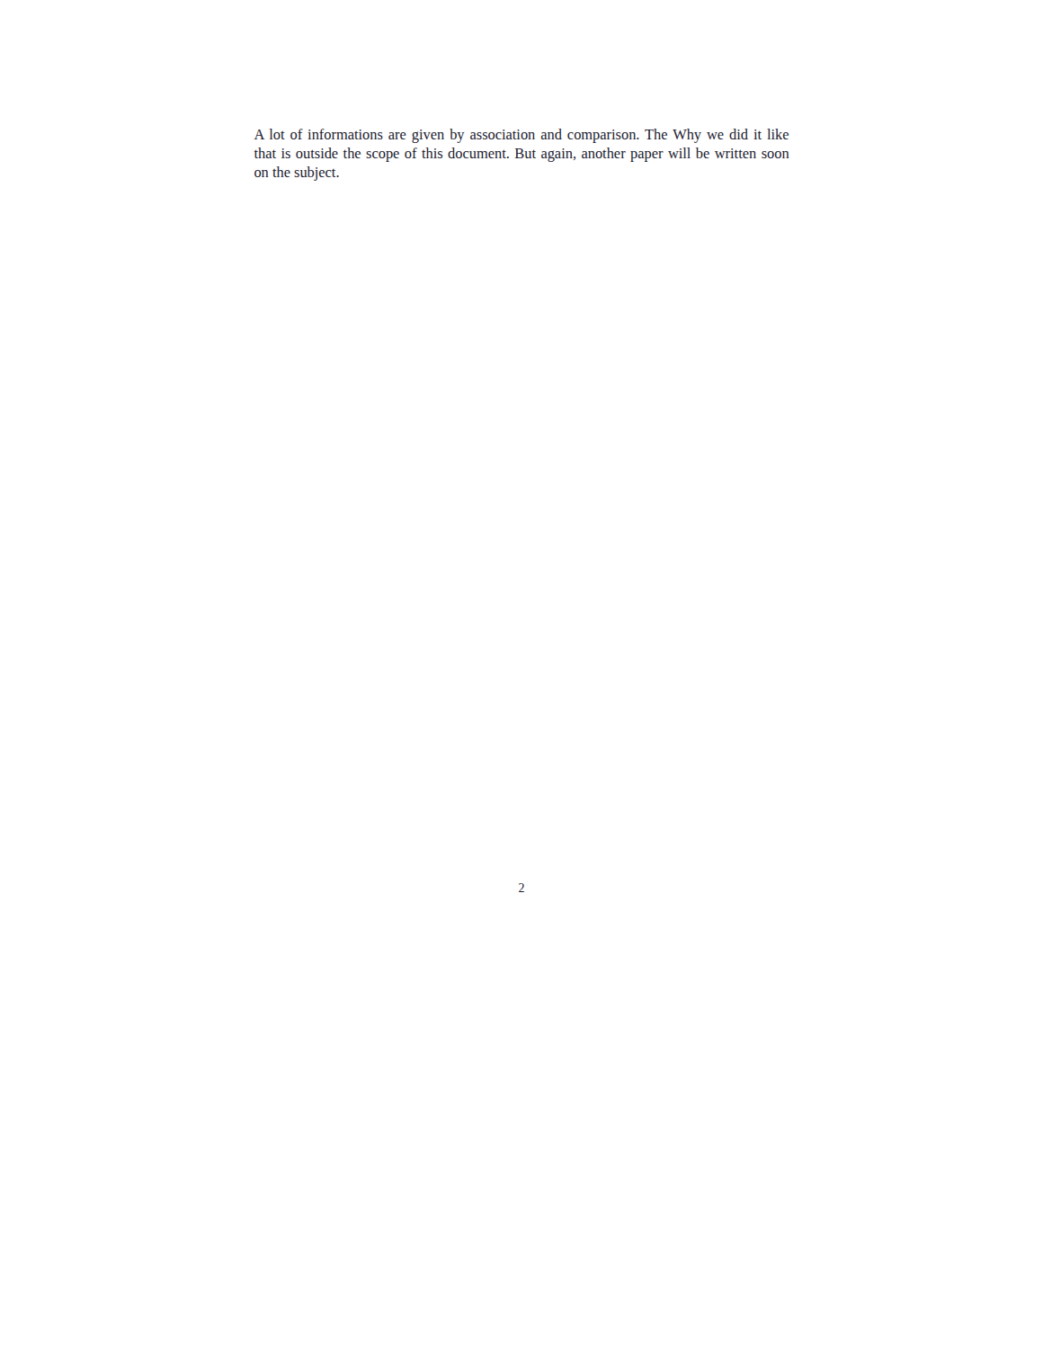A lot of informations are given by association and comparison. The Why we did it like that is outside the scope of this document. But again, another paper will be written soon on the subject.
2